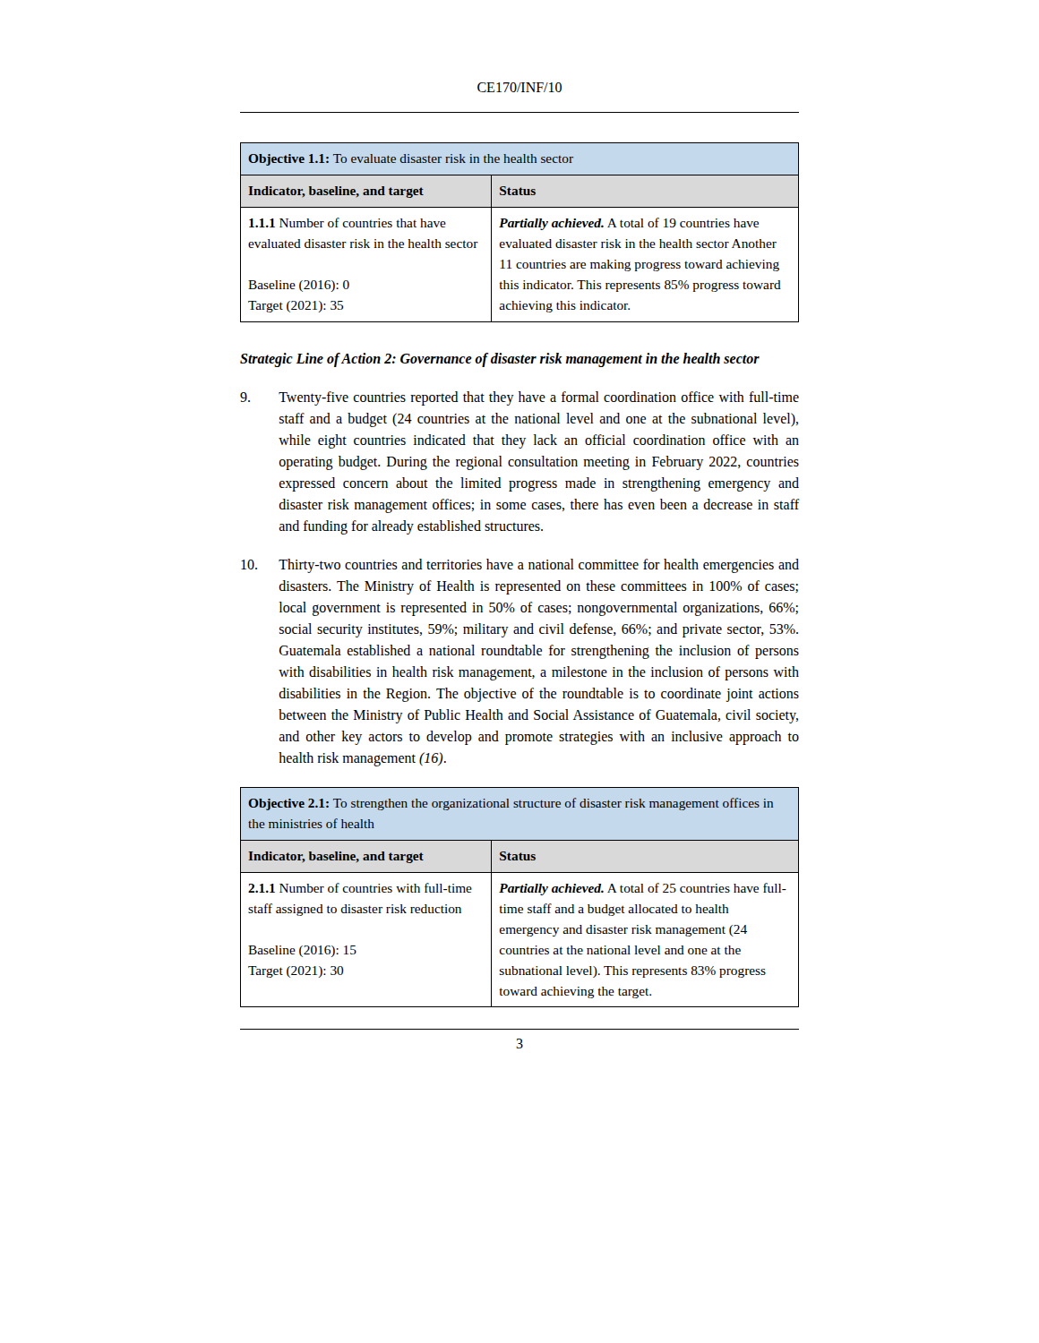CE170/INF/10
| Objective 1.1: To evaluate disaster risk in the health sector |
| Indicator, baseline, and target | Status |
| 1.1.1 Number of countries that have evaluated disaster risk in the health sector Baseline (2016): 0 Target (2021): 35 | Partially achieved. A total of 19 countries have evaluated disaster risk in the health sector Another 11 countries are making progress toward achieving this indicator. This represents 85% progress toward achieving this indicator. |
Strategic Line of Action 2: Governance of disaster risk management in the health sector
9.
Twenty-five countries reported that they have a formal coordination office with full-time staff and a budget (24 countries at the national level and one at the subnational level), while eight countries indicated that they lack an official coordination office with an operating budget. During the regional consultation meeting in February 2022, countries expressed concern about the limited progress made in strengthening emergency and disaster risk management offices; in some cases, there has even been a decrease in staff and funding for already established structures.
10.
Thirty-two countries and territories have a national committee for health emergencies and disasters. The Ministry of Health is represented on these committees in 100% of cases; local government is represented in 50% of cases; nongovernmental organizations, 66%; social security institutes, 59%; military and civil defense, 66%; and private sector, 53%. Guatemala established a national roundtable for strengthening the inclusion of persons with disabilities in health risk management, a milestone in the inclusion of persons with disabilities in the Region. The objective of the roundtable is to coordinate joint actions between the Ministry of Public Health and Social Assistance of Guatemala, civil society, and other key actors to develop and promote strategies with an inclusive approach to health risk management (16).
| Objective 2.1: To strengthen the organizational structure of disaster risk management offices in the ministries of health |
| Indicator, baseline, and target | Status |
| 2.1.1 Number of countries with full-time staff assigned to disaster risk reduction Baseline (2016): 15 Target (2021): 30 | Partially achieved. A total of 25 countries have full-time staff and a budget allocated to health emergency and disaster risk management (24 countries at the national level and one at the subnational level). This represents 83% progress toward achieving the target. |
3